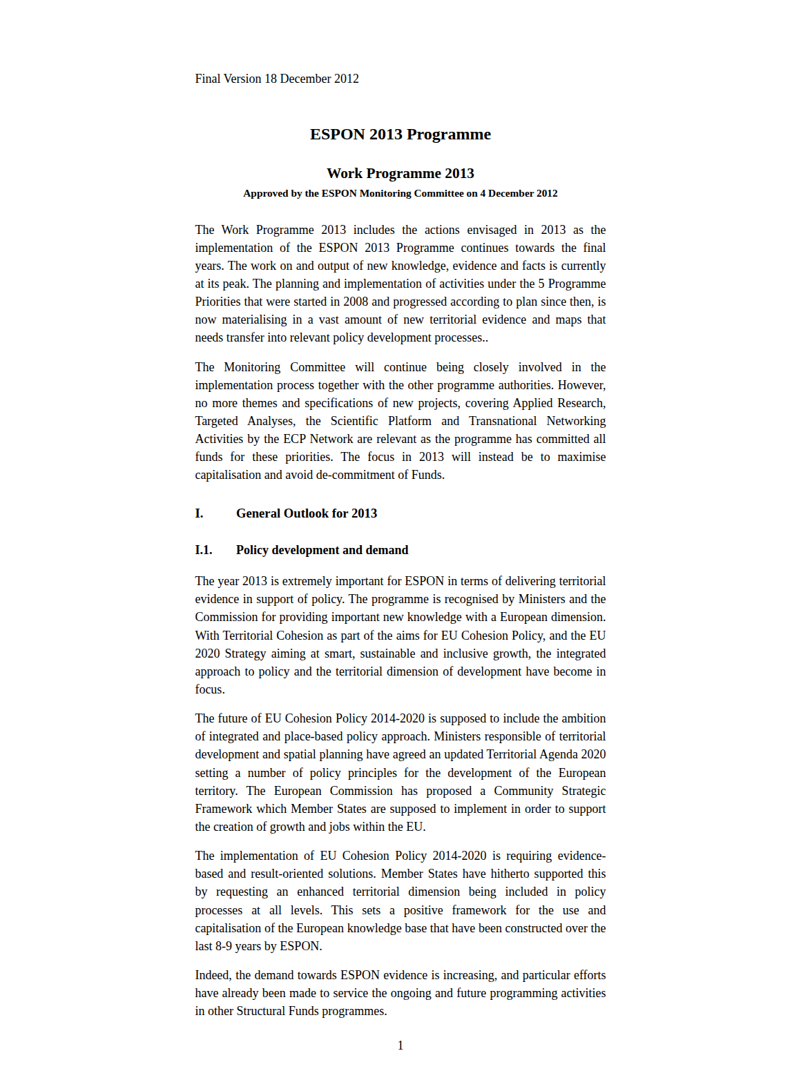Final Version 18 December 2012
ESPON 2013 Programme
Work Programme 2013
Approved by the ESPON Monitoring Committee on 4 December 2012
The Work Programme 2013 includes the actions envisaged in 2013 as the implementation of the ESPON 2013 Programme continues towards the final years. The work on and output of new knowledge, evidence and facts is currently at its peak. The planning and implementation of activities under the 5 Programme Priorities that were started in 2008 and progressed according to plan since then, is now materialising in a vast amount of new territorial evidence and maps that needs transfer into relevant policy development processes..
The Monitoring Committee will continue being closely involved in the implementation process together with the other programme authorities. However, no more themes and specifications of new projects, covering Applied Research, Targeted Analyses, the Scientific Platform and Transnational Networking Activities by the ECP Network are relevant as the programme has committed all funds for these priorities. The focus in 2013 will instead be to maximise capitalisation and avoid de-commitment of Funds.
I. General Outlook for 2013
I.1. Policy development and demand
The year 2013 is extremely important for ESPON in terms of delivering territorial evidence in support of policy. The programme is recognised by Ministers and the Commission for providing important new knowledge with a European dimension. With Territorial Cohesion as part of the aims for EU Cohesion Policy, and the EU 2020 Strategy aiming at smart, sustainable and inclusive growth, the integrated approach to policy and the territorial dimension of development have become in focus.
The future of EU Cohesion Policy 2014-2020 is supposed to include the ambition of integrated and place-based policy approach. Ministers responsible of territorial development and spatial planning have agreed an updated Territorial Agenda 2020 setting a number of policy principles for the development of the European territory. The European Commission has proposed a Community Strategic Framework which Member States are supposed to implement in order to support the creation of growth and jobs within the EU.
The implementation of EU Cohesion Policy 2014-2020 is requiring evidence-based and result-oriented solutions. Member States have hitherto supported this by requesting an enhanced territorial dimension being included in policy processes at all levels. This sets a positive framework for the use and capitalisation of the European knowledge base that have been constructed over the last 8-9 years by ESPON.
Indeed, the demand towards ESPON evidence is increasing, and particular efforts have already been made to service the ongoing and future programming activities in other Structural Funds programmes.
1